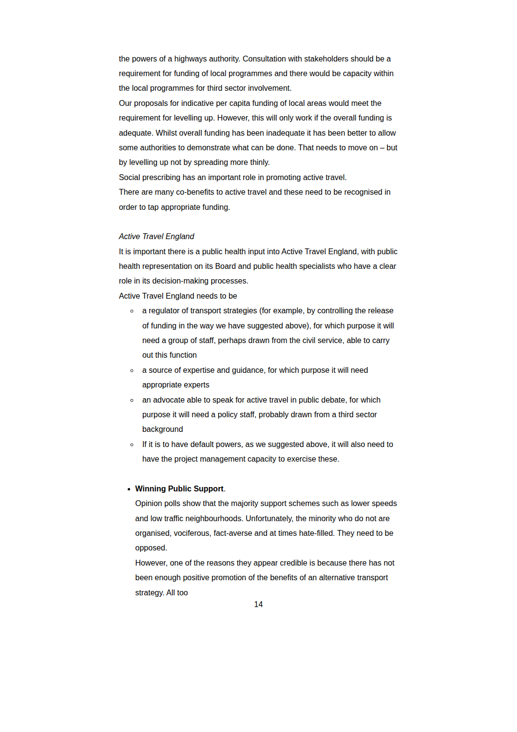the powers of a highways authority. Consultation with stakeholders should be a requirement for funding of local programmes and there would be capacity within the local programmes for third sector involvement.
Our proposals for indicative per capita funding of local areas would meet the requirement for levelling up. However, this will only work if the overall funding is adequate. Whilst overall funding has been inadequate it has been better to allow some authorities to demonstrate what can be done. That needs to move on – but by levelling up not by spreading more thinly.
Social prescribing has an important role in promoting active travel.
There are many co-benefits to active travel and these need to be recognised in order to tap appropriate funding.
Active Travel England
It is important there is a public health input into Active Travel England, with public health representation on its Board and public health specialists who have a clear role in its decision-making processes.
Active Travel England needs to be
a regulator of transport strategies (for example, by controlling the release of funding in the way we have suggested above), for which purpose it will need a group of staff, perhaps drawn from the civil service, able to carry out this function
a source of expertise and guidance, for which purpose it will need appropriate experts
an advocate able to speak for active travel in public debate, for which purpose it will need a policy staff, probably drawn from a third sector background
If it is to have default powers, as we suggested above, it will also need to have the project management capacity to exercise these.
Winning Public Support.
Opinion polls show that the majority support schemes such as lower speeds and low traffic neighbourhoods. Unfortunately, the minority who do not are organised, vociferous, fact-averse and at times hate-filled. They need to be opposed.
However, one of the reasons they appear credible is because there has not been enough positive promotion of the benefits of an alternative transport strategy. All too
14